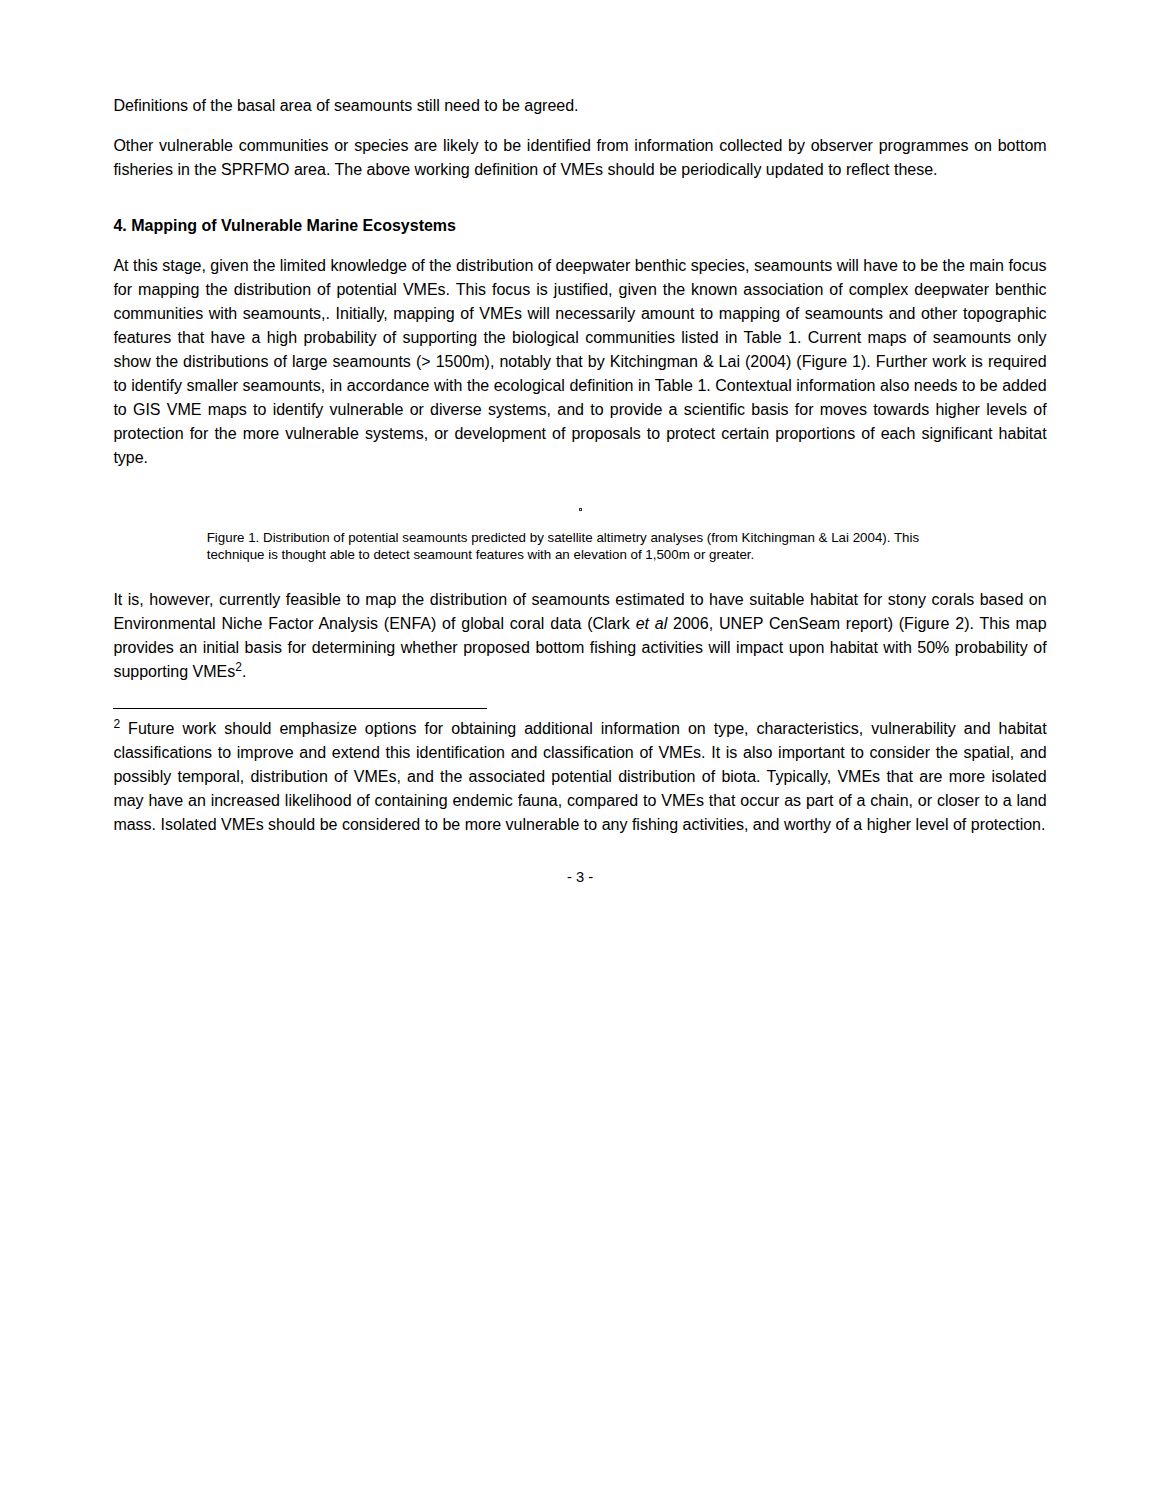Definitions of the basal area of seamounts still need to be agreed.
Other vulnerable communities or species are likely to be identified from information collected by observer programmes on bottom fisheries in the SPRFMO area. The above working definition of VMEs should be periodically updated to reflect these.
4. Mapping of Vulnerable Marine Ecosystems
At this stage, given the limited knowledge of the distribution of deepwater benthic species, seamounts will have to be the main focus for mapping the distribution of potential VMEs. This focus is justified, given the known association of complex deepwater benthic communities with seamounts,. Initially, mapping of VMEs will necessarily amount to mapping of seamounts and other topographic features that have a high probability of supporting the biological communities listed in Table 1. Current maps of seamounts only show the distributions of large seamounts (> 1500m), notably that by Kitchingman & Lai (2004) (Figure 1). Further work is required to identify smaller seamounts, in accordance with the ecological definition in Table 1. Contextual information also needs to be added to GIS VME maps to identify vulnerable or diverse systems, and to provide a scientific basis for moves towards higher levels of protection for the more vulnerable systems, or development of proposals to protect certain proportions of each significant habitat type.
Figure 1. Distribution of potential seamounts predicted by satellite altimetry analyses (from Kitchingman & Lai 2004). This technique is thought able to detect seamount features with an elevation of 1,500m or greater.
It is, however, currently feasible to map the distribution of seamounts estimated to have suitable habitat for stony corals based on Environmental Niche Factor Analysis (ENFA) of global coral data (Clark et al 2006, UNEP CenSeam report) (Figure 2). This map provides an initial basis for determining whether proposed bottom fishing activities will impact upon habitat with 50% probability of supporting VMEs2.
2 Future work should emphasize options for obtaining additional information on type, characteristics, vulnerability and habitat classifications to improve and extend this identification and classification of VMEs. It is also important to consider the spatial, and possibly temporal, distribution of VMEs, and the associated potential distribution of biota. Typically, VMEs that are more isolated may have an increased likelihood of containing endemic fauna, compared to VMEs that occur as part of a chain, or closer to a land mass. Isolated VMEs should be considered to be more vulnerable to any fishing activities, and worthy of a higher level of protection.
- 3 -